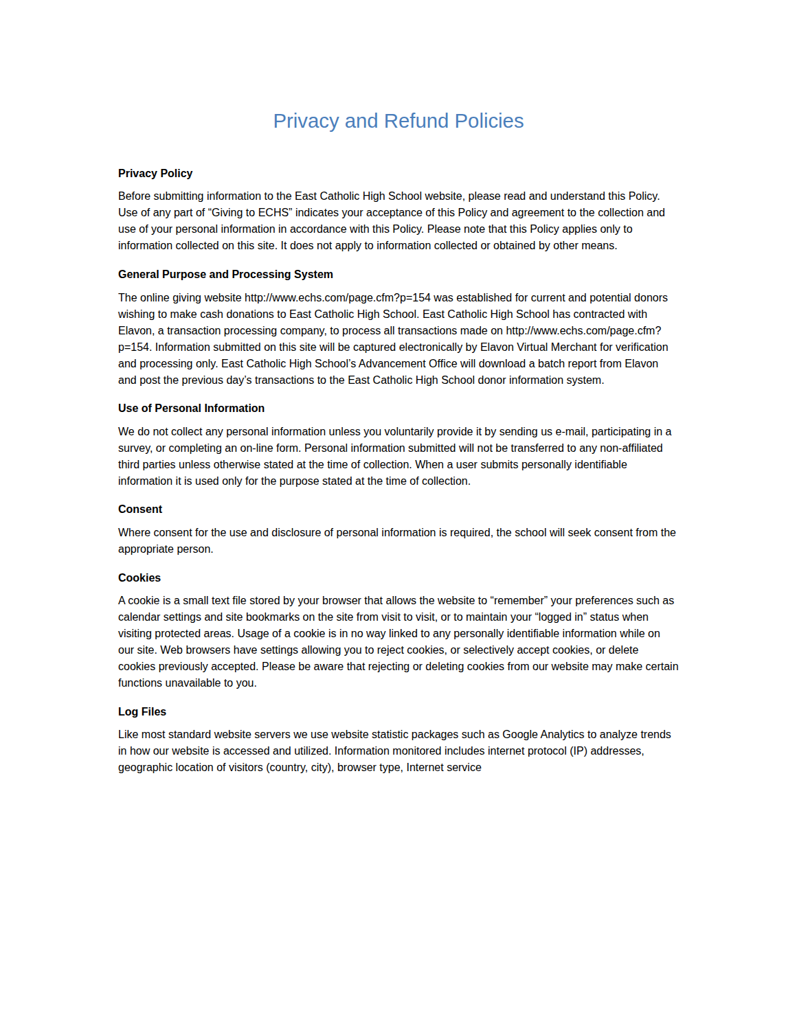Privacy and Refund Policies
Privacy Policy
Before submitting information to the East Catholic High School website, please read and understand this Policy. Use of any part of “Giving to ECHS” indicates your acceptance of this Policy and agreement to the collection and use of your personal information in accordance with this Policy. Please note that this Policy applies only to information collected on this site. It does not apply to information collected or obtained by other means.
General Purpose and Processing System
The online giving website http://www.echs.com/page.cfm?p=154 was established for current and potential donors wishing to make cash donations to East Catholic High School. East Catholic High School has contracted with Elavon, a transaction processing company, to process all transactions made on http://www.echs.com/page.cfm?p=154. Information submitted on this site will be captured electronically by Elavon Virtual Merchant for verification and processing only. East Catholic High School’s Advancement Office will download a batch report from Elavon and post the previous day’s transactions to the East Catholic High School donor information system.
Use of Personal Information
We do not collect any personal information unless you voluntarily provide it by sending us e-mail, participating in a survey, or completing an on-line form. Personal information submitted will not be transferred to any non-affiliated third parties unless otherwise stated at the time of collection. When a user submits personally identifiable information it is used only for the purpose stated at the time of collection.
Consent
Where consent for the use and disclosure of personal information is required, the school will seek consent from the appropriate person.
Cookies
A cookie is a small text file stored by your browser that allows the website to “remember” your preferences such as calendar settings and site bookmarks on the site from visit to visit, or to maintain your “logged in” status when visiting protected areas. Usage of a cookie is in no way linked to any personally identifiable information while on our site. Web browsers have settings allowing you to reject cookies, or selectively accept cookies, or delete cookies previously accepted. Please be aware that rejecting or deleting cookies from our website may make certain functions unavailable to you.
Log Files
Like most standard website servers we use website statistic packages such as Google Analytics to analyze trends in how our website is accessed and utilized. Information monitored includes internet protocol (IP) addresses, geographic location of visitors (country, city), browser type, Internet service